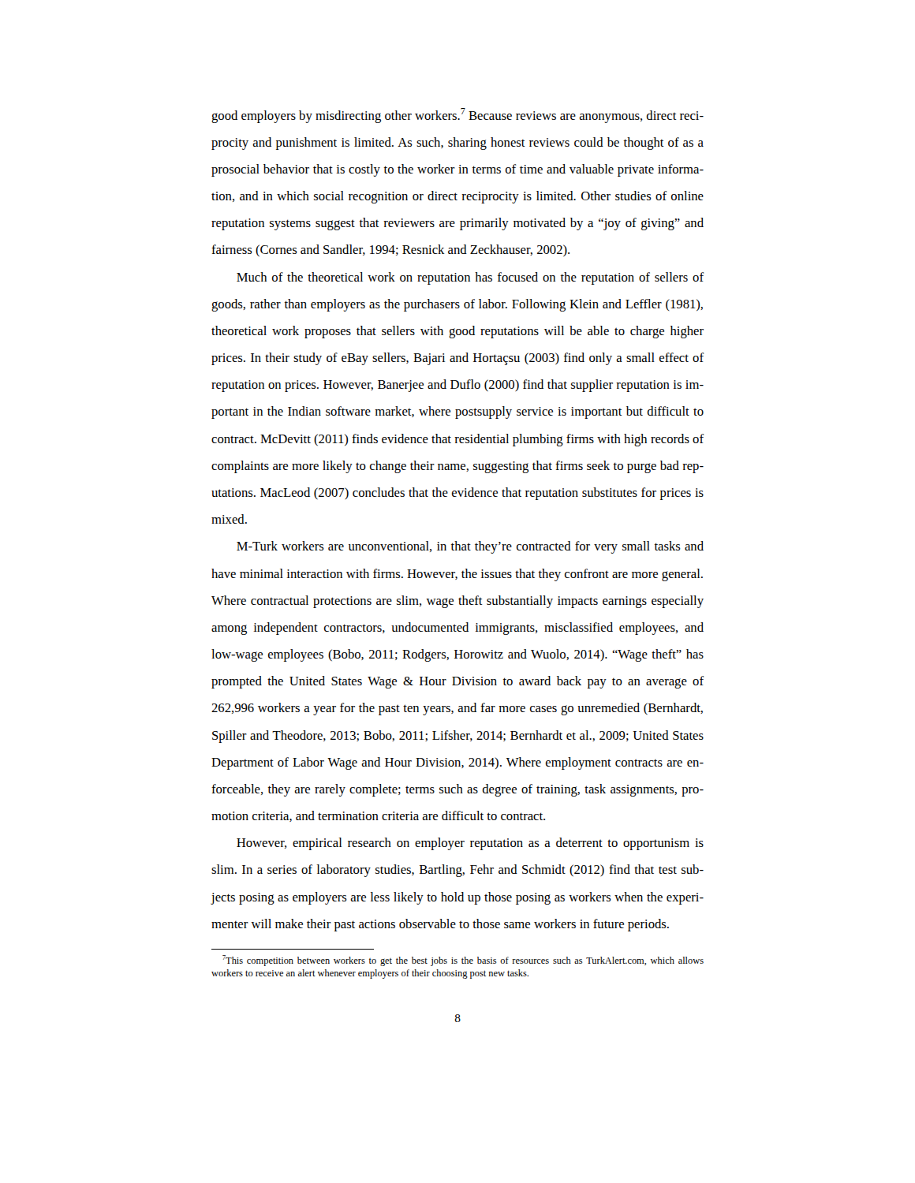good employers by misdirecting other workers.7 Because reviews are anonymous, direct reciprocity and punishment is limited. As such, sharing honest reviews could be thought of as a prosocial behavior that is costly to the worker in terms of time and valuable private information, and in which social recognition or direct reciprocity is limited. Other studies of online reputation systems suggest that reviewers are primarily motivated by a “joy of giving” and fairness (Cornes and Sandler, 1994; Resnick and Zeckhauser, 2002).
Much of the theoretical work on reputation has focused on the reputation of sellers of goods, rather than employers as the purchasers of labor. Following Klein and Leffler (1981), theoretical work proposes that sellers with good reputations will be able to charge higher prices. In their study of eBay sellers, Bajari and Hortaçsu (2003) find only a small effect of reputation on prices. However, Banerjee and Duflo (2000) find that supplier reputation is important in the Indian software market, where postsupply service is important but difficult to contract. McDevitt (2011) finds evidence that residential plumbing firms with high records of complaints are more likely to change their name, suggesting that firms seek to purge bad reputations. MacLeod (2007) concludes that the evidence that reputation substitutes for prices is mixed.
M-Turk workers are unconventional, in that they’re contracted for very small tasks and have minimal interaction with firms. However, the issues that they confront are more general. Where contractual protections are slim, wage theft substantially impacts earnings especially among independent contractors, undocumented immigrants, misclassified employees, and low-wage employees (Bobo, 2011; Rodgers, Horowitz and Wuolo, 2014). “Wage theft” has prompted the United States Wage & Hour Division to award back pay to an average of 262,996 workers a year for the past ten years, and far more cases go unremedied (Bernhardt, Spiller and Theodore, 2013; Bobo, 2011; Lifsher, 2014; Bernhardt et al., 2009; United States Department of Labor Wage and Hour Division, 2014). Where employment contracts are enforceable, they are rarely complete; terms such as degree of training, task assignments, promotion criteria, and termination criteria are difficult to contract.
However, empirical research on employer reputation as a deterrent to opportunism is slim. In a series of laboratory studies, Bartling, Fehr and Schmidt (2012) find that test subjects posing as employers are less likely to hold up those posing as workers when the experimenter will make their past actions observable to those same workers in future periods.
7This competition between workers to get the best jobs is the basis of resources such as TurkAlert.com, which allows workers to receive an alert whenever employers of their choosing post new tasks.
8